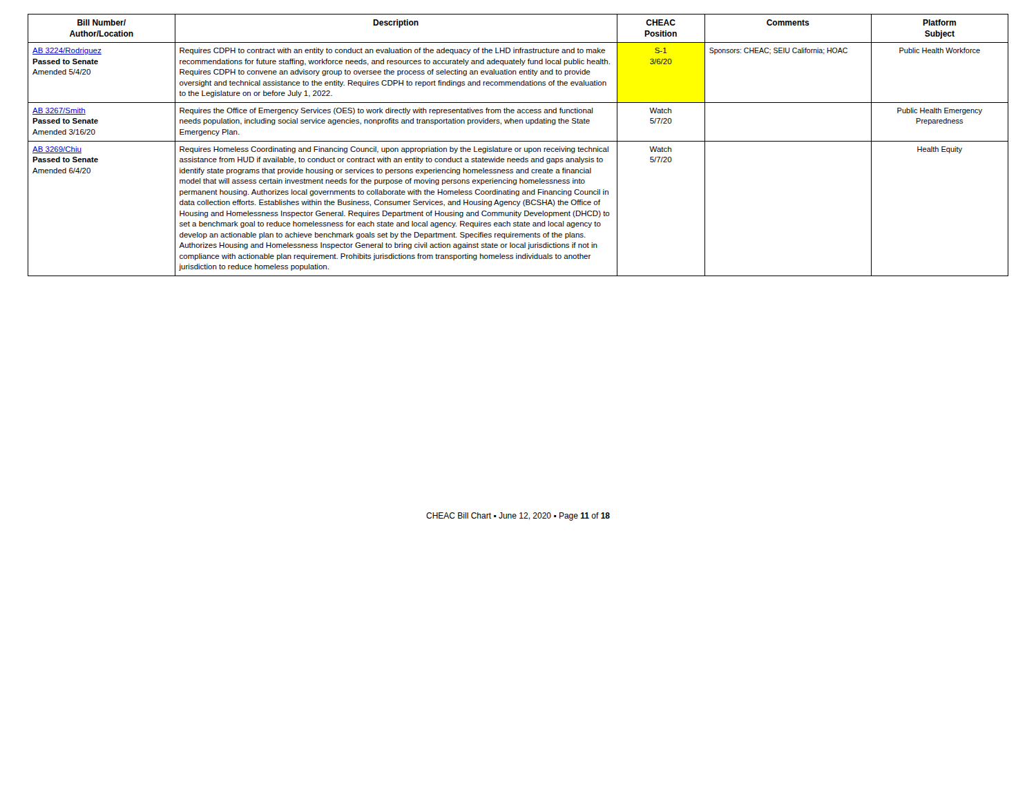| Bill Number/ Author/Location | Description | CHEAC Position | Comments | Platform Subject |
| --- | --- | --- | --- | --- |
| AB 3224/Rodriguez Passed to Senate Amended 5/4/20 | Requires CDPH to contract with an entity to conduct an evaluation of the adequacy of the LHD infrastructure and to make recommendations for future staffing, workforce needs, and resources to accurately and adequately fund local public health. Requires CDPH to convene an advisory group to oversee the process of selecting an evaluation entity and to provide oversight and technical assistance to the entity. Requires CDPH to report findings and recommendations of the evaluation to the Legislature on or before July 1, 2022. | S-1 3/6/20 | Sponsors: CHEAC; SEIU California; HOAC | Public Health Workforce |
| AB 3267/Smith Passed to Senate Amended 3/16/20 | Requires the Office of Emergency Services (OES) to work directly with representatives from the access and functional needs population, including social service agencies, nonprofits and transportation providers, when updating the State Emergency Plan. | Watch 5/7/20 | | Public Health Emergency Preparedness |
| AB 3269/Chiu Passed to Senate Amended 6/4/20 | Requires Homeless Coordinating and Financing Council, upon appropriation by the Legislature or upon receiving technical assistance from HUD if available, to conduct or contract with an entity to conduct a statewide needs and gaps analysis to identify state programs that provide housing or services to persons experiencing homelessness and create a financial model that will assess certain investment needs for the purpose of moving persons experiencing homelessness into permanent housing. Authorizes local governments to collaborate with the Homeless Coordinating and Financing Council in data collection efforts. Establishes within the Business, Consumer Services, and Housing Agency (BCSHA) the Office of Housing and Homelessness Inspector General. Requires Department of Housing and Community Development (DHCD) to set a benchmark goal to reduce homelessness for each state and local agency. Requires each state and local agency to develop an actionable plan to achieve benchmark goals set by the Department. Specifies requirements of the plans. Authorizes Housing and Homelessness Inspector General to bring civil action against state or local jurisdictions if not in compliance with actionable plan requirement. Prohibits jurisdictions from transporting homeless individuals to another jurisdiction to reduce homeless population. | Watch 5/7/20 | | Health Equity |
CHEAC Bill Chart ▪ June 12, 2020 ▪ Page 11 of 18